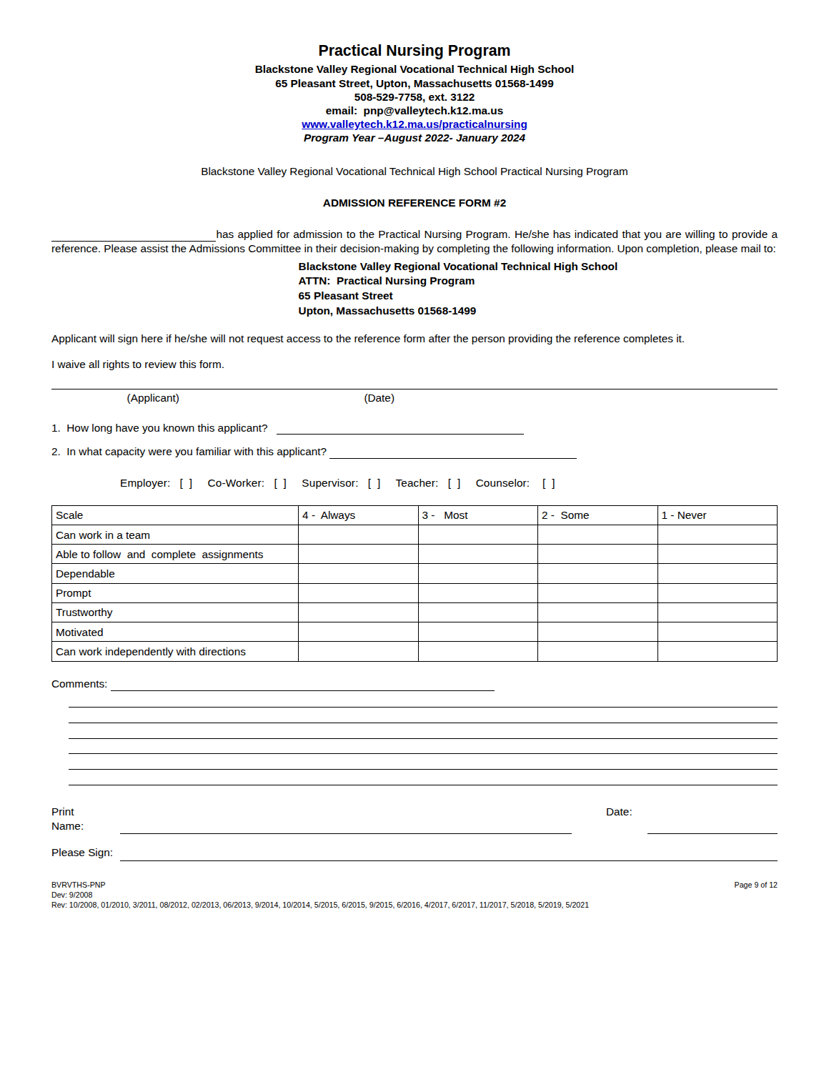Practical Nursing Program
Blackstone Valley Regional Vocational Technical High School
65 Pleasant Street, Upton, Massachusetts 01568-1499
508-529-7758, ext. 3122
email: pnp@valleytech.k12.ma.us
www.valleytech.k12.ma.us/practicalnursing
Program Year –August 2022- January 2024
Blackstone Valley Regional Vocational Technical High School Practical Nursing Program
ADMISSION REFERENCE FORM #2
has applied for admission to the Practical Nursing Program. He/she has indicated that you are willing to provide a reference. Please assist the Admissions Committee in their decision-making by completing the following information. Upon completion, please mail to:
Blackstone Valley Regional Vocational Technical High School
ATTN: Practical Nursing Program
65 Pleasant Street
Upton, Massachusetts 01568-1499
Applicant will sign here if he/she will not request access to the reference form after the person providing the reference completes it.
I waive all rights to review this form.
(Applicant) (Date)
1. How long have you known this applicant?
2. In what capacity were you familiar with this applicant?
Employer: [ ] Co-Worker: [ ] Supervisor: [ ] Teacher: [ ] Counselor: [ ]
| Scale | 4 - Always | 3 - Most | 2 - Some | 1 - Never |
| --- | --- | --- | --- | --- |
| Can work in a team | | | | |
| Able to follow and complete assignments | | | | |
| Dependable | | | | |
| Prompt | | | | |
| Trustworthy | | | | |
| Motivated | | | | |
| Can work independently with directions | | | | |
Comments:
| Print Name: | | | Date: | |
| Please Sign: | |
BVRVTHS-PNP Page 9 of 12
Dev: 9/2008
Rev: 10/2008, 01/2010, 3/2011, 08/2012, 02/2013, 06/2013, 9/2014, 10/2014, 5/2015, 6/2015, 9/2015, 6/2016, 4/2017, 6/2017, 11/2017, 5/2018, 5/2019, 5/2021